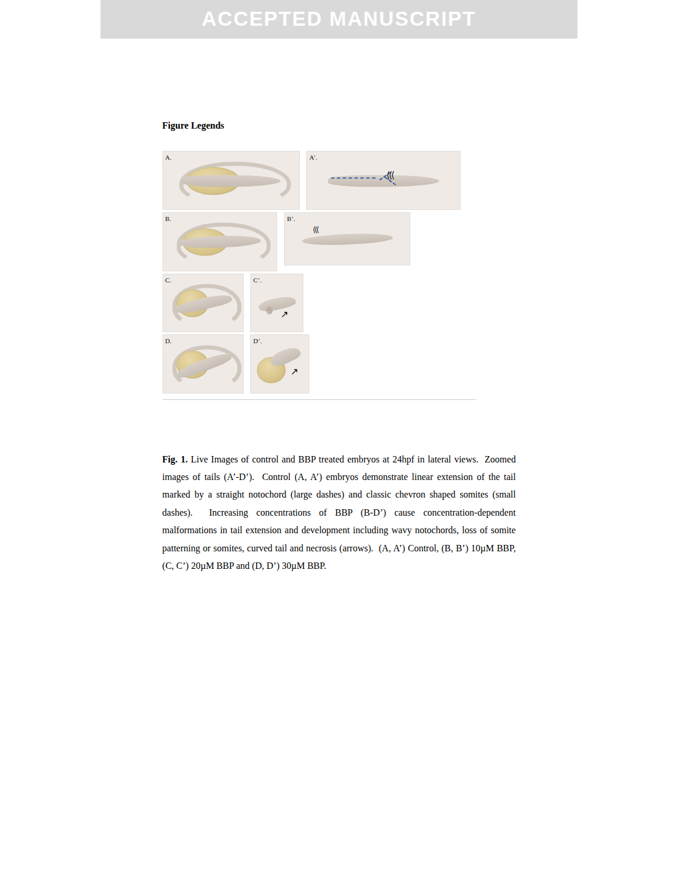ACCEPTED MANUSCRIPT
Figure Legends
A.
A’.
⟨⟨⟨
B.
B’.
⟨⟨⟨
C.
C’.
↗
D.
D’.
↗
Fig. 1. Live Images of control and BBP treated embryos at 24hpf in lateral views. Zoomed images of tails (A’-D’). Control (A, A’) embryos demonstrate linear extension of the tail marked by a straight notochord (large dashes) and classic chevron shaped somites (small dashes). Increasing concentrations of BBP (B-D’) cause concentration-dependent malformations in tail extension and development including wavy notochords, loss of somite patterning or somites, curved tail and necrosis (arrows). (A, A’) Control, (B, B’) 10µM BBP, (C, C’) 20µM BBP and (D, D’) 30µM BBP.